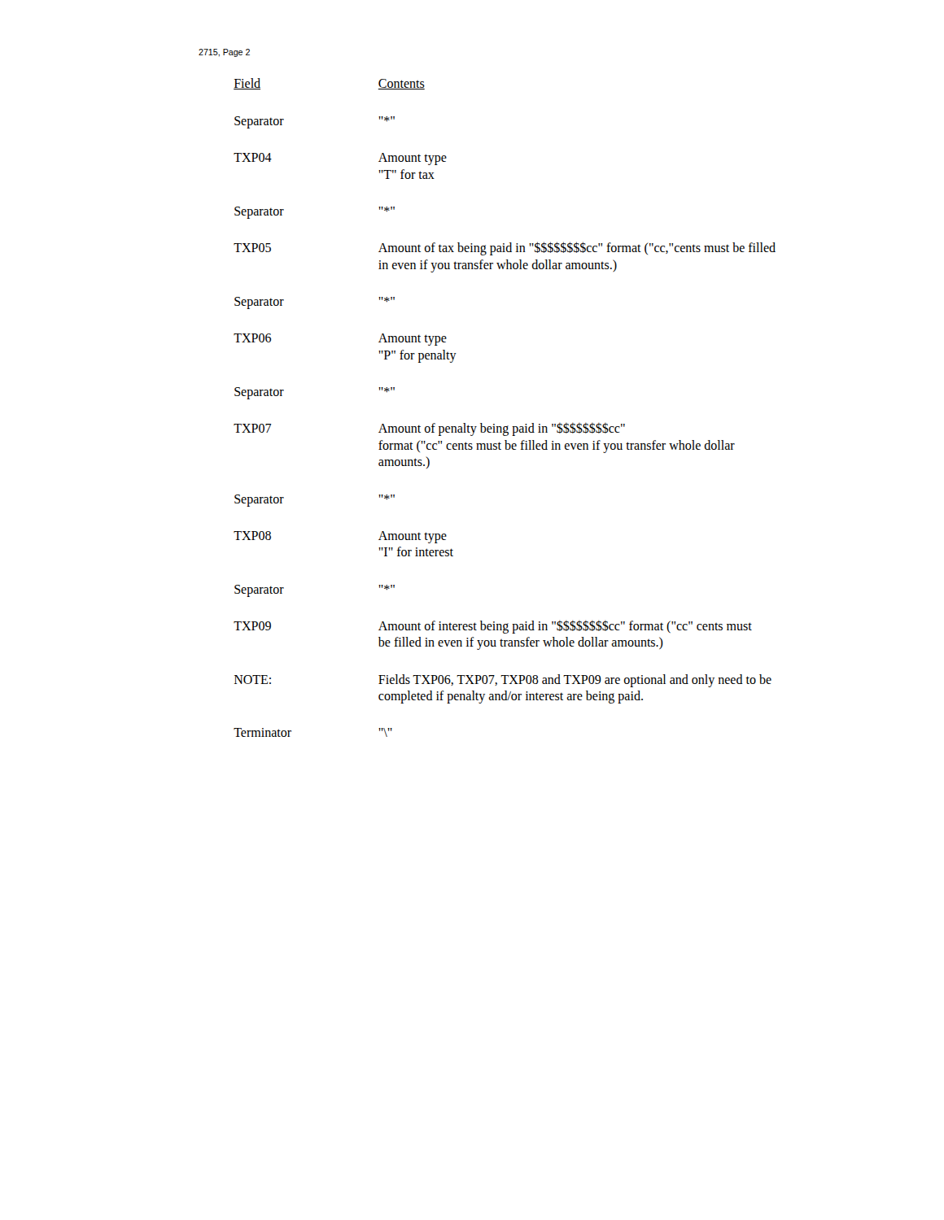2715, Page 2
| Field | Contents |
| Separator | "*" |
| TXP04 | Amount type "T" for tax |
| Separator | "*" |
| TXP05 | Amount of tax being paid in "$$$$$$$$cc" format ("cc,"cents must be filled in even if you transfer whole dollar amounts.) |
| Separator | "*" |
| TXP06 | Amount type "P" for penalty |
| Separator | "*" |
| TXP07 | Amount of penalty being paid in "$$$$$$$$cc" format ("cc" cents must be filled in even if you transfer whole dollar amounts.) |
| Separator | "*" |
| TXP08 | Amount type "I" for interest |
| Separator | "*" |
| TXP09 | Amount of interest being paid in "$$$$$$$$cc" format ("cc" cents must be filled in even if you transfer whole dollar amounts.) |
| NOTE: | Fields TXP06, TXP07, TXP08 and TXP09 are optional and only need to be completed if penalty and/or interest are being paid. |
| Terminator | "\" |